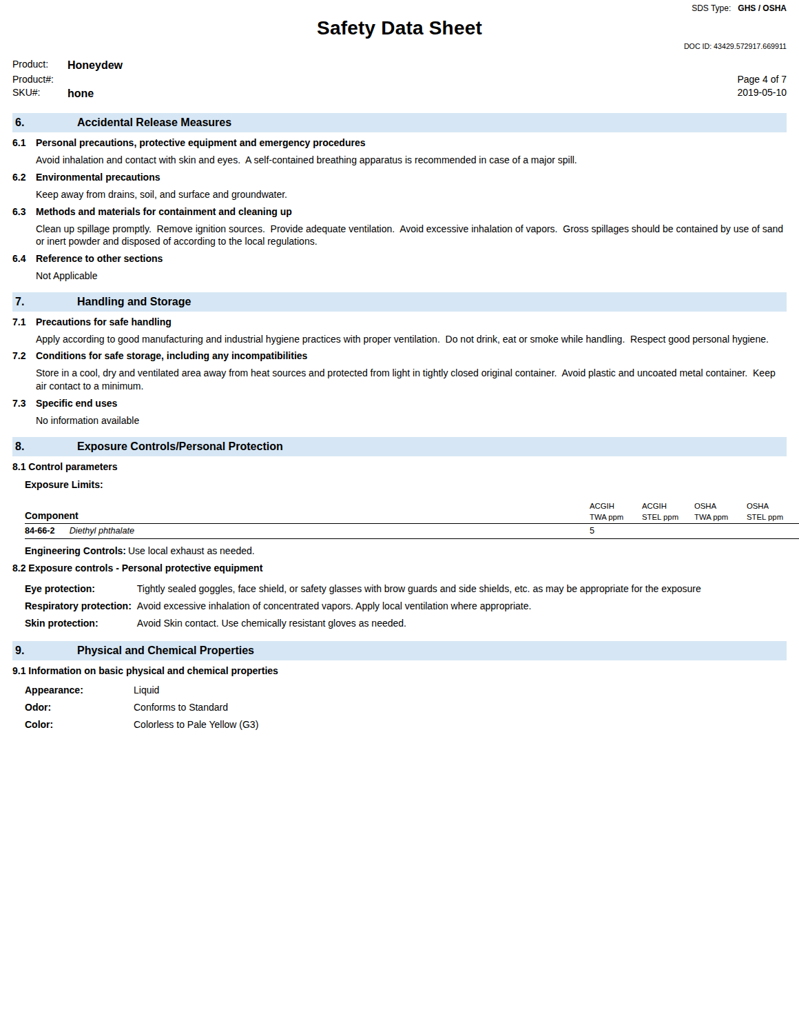SDS Type: GHS / OSHA
Safety Data Sheet
DOC ID: 43429.572917.669911
| Product: | Honeydew | |
| Product#: | | Page 4 of 7 |
| SKU#: | hone | 2019-05-10 |
6. Accidental Release Measures
6.1 Personal precautions, protective equipment and emergency procedures
Avoid inhalation and contact with skin and eyes. A self-contained breathing apparatus is recommended in case of a major spill.
6.2 Environmental precautions
Keep away from drains, soil, and surface and groundwater.
6.3 Methods and materials for containment and cleaning up
Clean up spillage promptly. Remove ignition sources. Provide adequate ventilation. Avoid excessive inhalation of vapors. Gross spillages should be contained by use of sand or inert powder and disposed of according to the local regulations.
6.4 Reference to other sections
Not Applicable
7. Handling and Storage
7.1 Precautions for safe handling
Apply according to good manufacturing and industrial hygiene practices with proper ventilation. Do not drink, eat or smoke while handling. Respect good personal hygiene.
7.2 Conditions for safe storage, including any incompatibilities
Store in a cool, dry and ventilated area away from heat sources and protected from light in tightly closed original container. Avoid plastic and uncoated metal container. Keep air contact to a minimum.
7.3 Specific end uses
No information available
8. Exposure Controls/Personal Protection
8.1 Control parameters
Exposure Limits:
| Component | ACGIH TWA ppm | ACGIH STEL ppm | OSHA TWA ppm | OSHA STEL ppm |
| --- | --- | --- | --- | --- |
| 84-66-2 Diethyl phthalate | 5 | | | |
Engineering Controls: Use local exhaust as needed.
8.2 Exposure controls - Personal protective equipment
| Eye protection: | Tightly sealed goggles, face shield, or safety glasses with brow guards and side shields, etc. as may be appropriate for the exposure |
| Respiratory protection: | Avoid excessive inhalation of concentrated vapors. Apply local ventilation where appropriate. |
| Skin protection: | Avoid Skin contact. Use chemically resistant gloves as needed. |
9. Physical and Chemical Properties
9.1 Information on basic physical and chemical properties
| Appearance: | Liquid |
| Odor: | Conforms to Standard |
| Color: | Colorless to Pale Yellow (G3) |